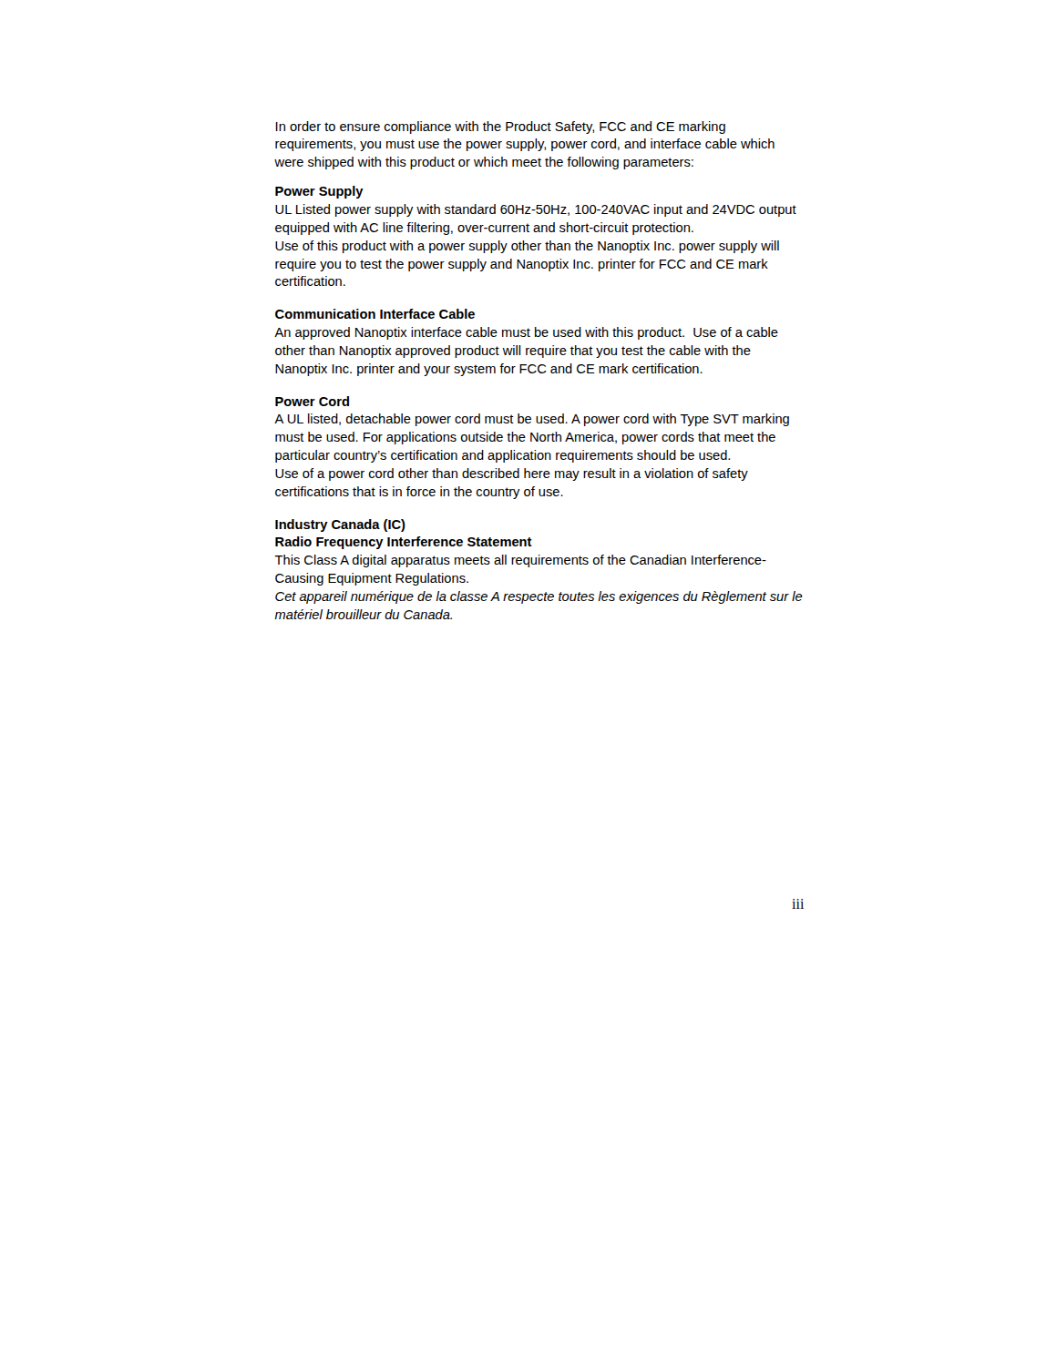In order to ensure compliance with the Product Safety, FCC and CE marking requirements, you must use the power supply, power cord, and interface cable which were shipped with this product or which meet the following parameters:
Power Supply
UL Listed power supply with standard 60Hz-50Hz, 100-240VAC input and 24VDC output equipped with AC line filtering, over-current and short-circuit protection.
Use of this product with a power supply other than the Nanoptix Inc. power supply will require you to test the power supply and Nanoptix Inc. printer for FCC and CE mark certification.
Communication Interface Cable
An approved Nanoptix interface cable must be used with this product. Use of a cable other than Nanoptix approved product will require that you test the cable with the Nanoptix Inc. printer and your system for FCC and CE mark certification.
Power Cord
A UL listed, detachable power cord must be used. A power cord with Type SVT marking must be used. For applications outside the North America, power cords that meet the particular country’s certification and application requirements should be used.
Use of a power cord other than described here may result in a violation of safety certifications that is in force in the country of use.
Industry Canada (IC)
Radio Frequency Interference Statement
This Class A digital apparatus meets all requirements of the Canadian Interference-Causing Equipment Regulations.
Cet appareil numérique de la classe A respecte toutes les exigences du Règlement sur le matériel brouilleur du Canada.
iii